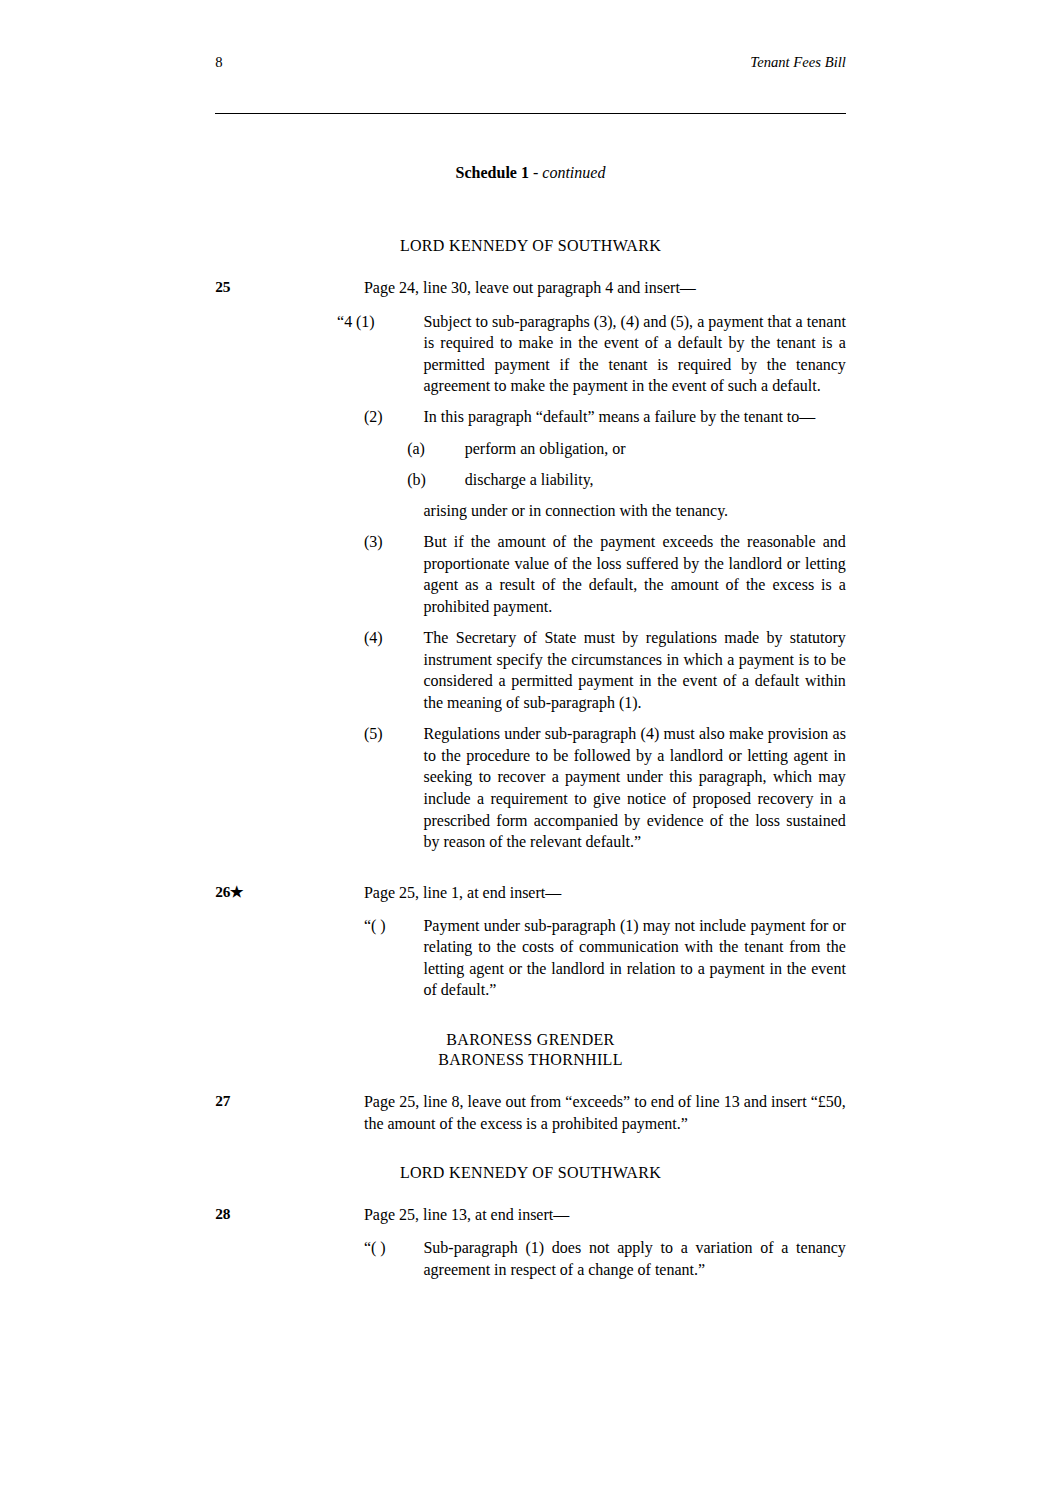8 Tenant Fees Bill
Schedule 1 - continued
Lord Kennedy of Southwark
25
Page 24, line 30, leave out paragraph 4 and insert—
“4(1) Subject to sub-paragraphs (3), (4) and (5), a payment that a tenant is required to make in the event of a default by the tenant is a permitted payment if the tenant is required by the tenancy agreement to make the payment in the event of such a default.
(2) In this paragraph “default” means a failure by the tenant to—
(a) perform an obligation, or
(b) discharge a liability,
arising under or in connection with the tenancy.
(3) But if the amount of the payment exceeds the reasonable and proportionate value of the loss suffered by the landlord or letting agent as a result of the default, the amount of the excess is a prohibited payment.
(4) The Secretary of State must by regulations made by statutory instrument specify the circumstances in which a payment is to be considered a permitted payment in the event of a default within the meaning of sub-paragraph (1).
(5) Regulations under sub-paragraph (4) must also make provision as to the procedure to be followed by a landlord or letting agent in seeking to recover a payment under this paragraph, which may include a requirement to give notice of proposed recovery in a prescribed form accompanied by evidence of the loss sustained by reason of the relevant default.”
26★
Page 25, line 1, at end insert—
“( ) Payment under sub-paragraph (1) may not include payment for or relating to the costs of communication with the tenant from the letting agent or the landlord in relation to a payment in the event of default.”
Baroness Grender
Baroness Thornhill
27
Page 25, line 8, leave out from “exceeds” to end of line 13 and insert “£50, the amount of the excess is a prohibited payment.”
Lord Kennedy of Southwark
28
Page 25, line 13, at end insert—
“( ) Sub-paragraph (1) does not apply to a variation of a tenancy agreement in respect of a change of tenant.”